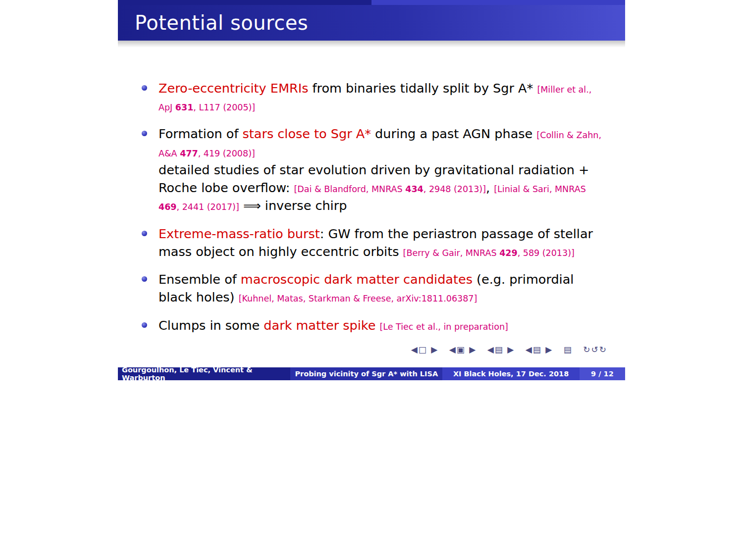Potential sources
Zero-eccentricity EMRIs from binaries tidally split by Sgr A* [Miller et al., ApJ 631, L117 (2005)]
Formation of stars close to Sgr A* during a past AGN phase [Collin & Zahn, A&A 477, 419 (2008)]
detailed studies of star evolution driven by gravitational radiation + Roche lobe overflow: [Dai & Blandford, MNRAS 434, 2948 (2013)], [Linial & Sari, MNRAS 469, 2441 (2017)] ⟹ inverse chirp
Extreme-mass-ratio burst: GW from the periastron passage of stellar mass object on highly eccentric orbits [Berry & Gair, MNRAS 429, 589 (2013)]
Ensemble of macroscopic dark matter candidates (e.g. primordial black holes) [Kuhnel, Matas, Starkman & Freese, arXiv:1811.06387]
Clumps in some dark matter spike [Le Tiec et al., in preparation]
◀□ ▶ ◀▣ ▶ ◀▤ ▶ ◀▤ ▶ ▤ ↻↺↻
Gourgoulhon, Le Tiec, Vincent & Warburton
Probing vicinity of Sgr A* with LISA
XI Black Holes, 17 Dec. 2018
9 / 12